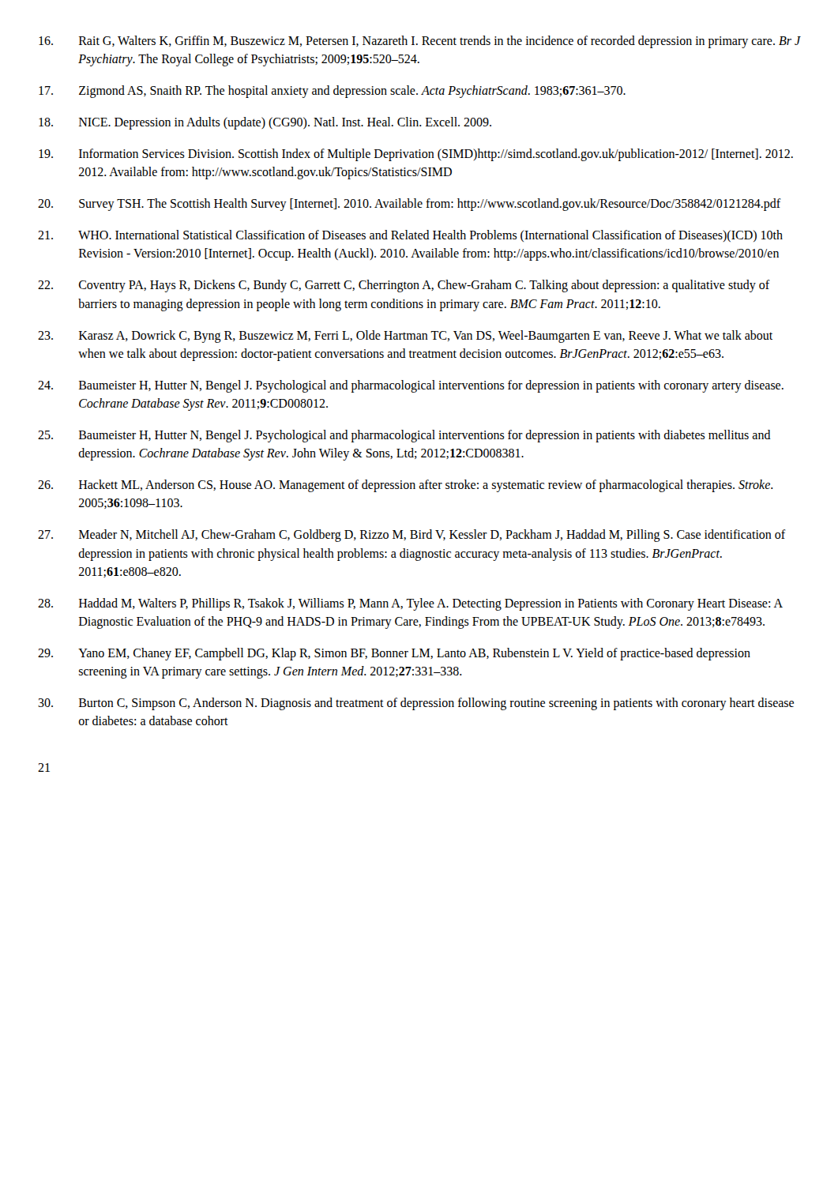16. Rait G, Walters K, Griffin M, Buszewicz M, Petersen I, Nazareth I. Recent trends in the incidence of recorded depression in primary care. Br J Psychiatry. The Royal College of Psychiatrists; 2009;195:520–524.
17. Zigmond AS, Snaith RP. The hospital anxiety and depression scale. Acta PsychiatrScand. 1983;67:361–370.
18. NICE. Depression in Adults (update) (CG90). Natl. Inst. Heal. Clin. Excell. 2009.
19. Information Services Division. Scottish Index of Multiple Deprivation (SIMD)http://simd.scotland.gov.uk/publication-2012/ [Internet]. 2012. 2012. Available from: http://www.scotland.gov.uk/Topics/Statistics/SIMD
20. Survey TSH. The Scottish Health Survey [Internet]. 2010. Available from: http://www.scotland.gov.uk/Resource/Doc/358842/0121284.pdf
21. WHO. International Statistical Classification of Diseases and Related Health Problems (International Classification of Diseases)(ICD) 10th Revision - Version:2010 [Internet]. Occup. Health (Auckl). 2010. Available from: http://apps.who.int/classifications/icd10/browse/2010/en
22. Coventry PA, Hays R, Dickens C, Bundy C, Garrett C, Cherrington A, Chew-Graham C. Talking about depression: a qualitative study of barriers to managing depression in people with long term conditions in primary care. BMC Fam Pract. 2011;12:10.
23. Karasz A, Dowrick C, Byng R, Buszewicz M, Ferri L, Olde Hartman TC, Van DS, Weel-Baumgarten E van, Reeve J. What we talk about when we talk about depression: doctor-patient conversations and treatment decision outcomes. BrJGenPract. 2012;62:e55–e63.
24. Baumeister H, Hutter N, Bengel J. Psychological and pharmacological interventions for depression in patients with coronary artery disease. Cochrane Database Syst Rev. 2011;9:CD008012.
25. Baumeister H, Hutter N, Bengel J. Psychological and pharmacological interventions for depression in patients with diabetes mellitus and depression. Cochrane Database Syst Rev. John Wiley & Sons, Ltd; 2012;12:CD008381.
26. Hackett ML, Anderson CS, House AO. Management of depression after stroke: a systematic review of pharmacological therapies. Stroke. 2005;36:1098–1103.
27. Meader N, Mitchell AJ, Chew-Graham C, Goldberg D, Rizzo M, Bird V, Kessler D, Packham J, Haddad M, Pilling S. Case identification of depression in patients with chronic physical health problems: a diagnostic accuracy meta-analysis of 113 studies. BrJGenPract. 2011;61:e808–e820.
28. Haddad M, Walters P, Phillips R, Tsakok J, Williams P, Mann A, Tylee A. Detecting Depression in Patients with Coronary Heart Disease: A Diagnostic Evaluation of the PHQ-9 and HADS-D in Primary Care, Findings From the UPBEAT-UK Study. PLoS One. 2013;8:e78493.
29. Yano EM, Chaney EF, Campbell DG, Klap R, Simon BF, Bonner LM, Lanto AB, Rubenstein L V. Yield of practice-based depression screening in VA primary care settings. J Gen Intern Med. 2012;27:331–338.
30. Burton C, Simpson C, Anderson N. Diagnosis and treatment of depression following routine screening in patients with coronary heart disease or diabetes: a database cohort
21